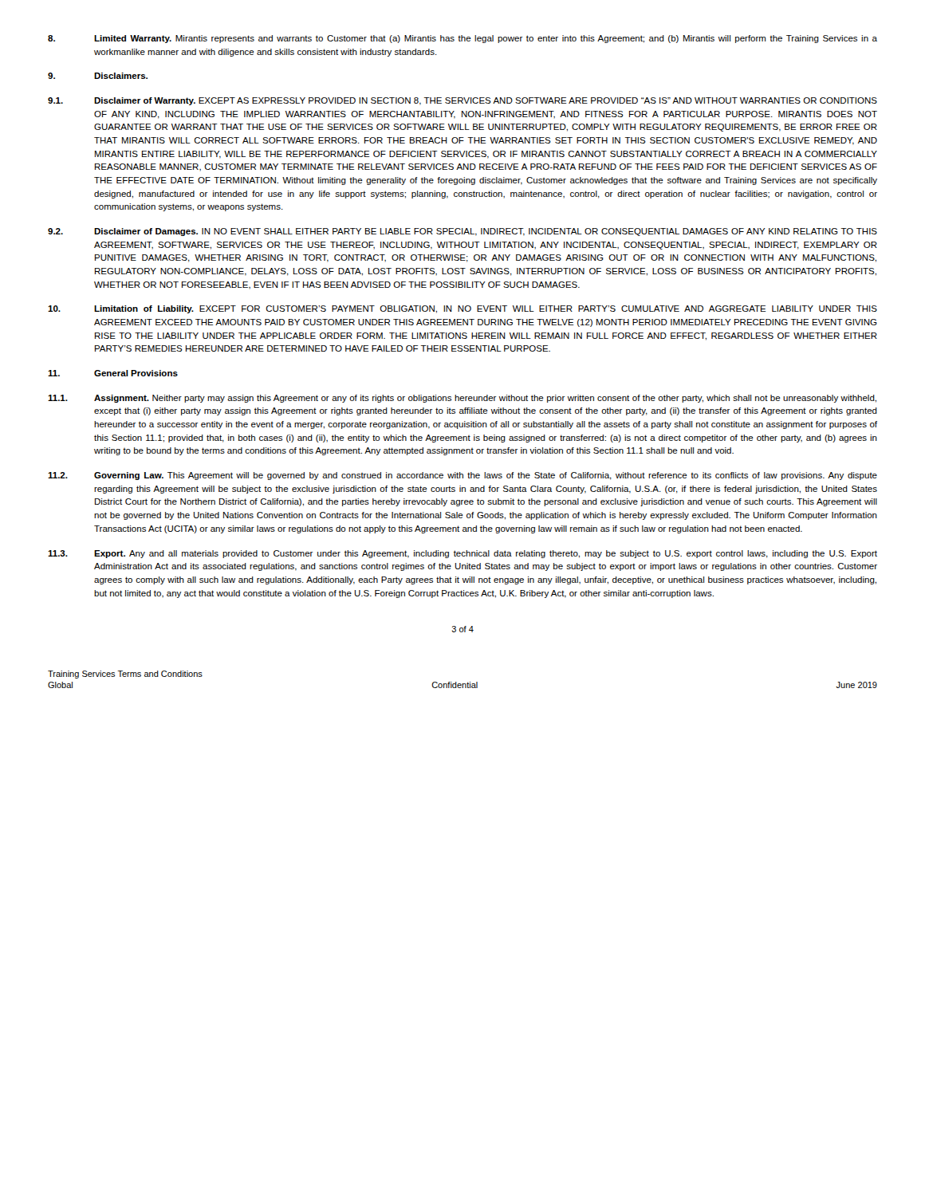8.
Limited Warranty. Mirantis represents and warrants to Customer that (a) Mirantis has the legal power to enter into this Agreement; and (b) Mirantis will perform the Training Services in a workmanlike manner and with diligence and skills consistent with industry standards.
9.
Disclaimers.
9.1.
Disclaimer of Warranty. EXCEPT AS EXPRESSLY PROVIDED IN SECTION 8, THE SERVICES AND SOFTWARE ARE PROVIDED “AS IS” AND WITHOUT WARRANTIES OR CONDITIONS OF ANY KIND, INCLUDING THE IMPLIED WARRANTIES OF MERCHANTABILITY, NON-INFRINGEMENT, AND FITNESS FOR A PARTICULAR PURPOSE. MIRANTIS DOES NOT GUARANTEE OR WARRANT THAT THE USE OF THE SERVICES OR SOFTWARE WILL BE UNINTERRUPTED, COMPLY WITH REGULATORY REQUIREMENTS, BE ERROR FREE OR THAT MIRANTIS WILL CORRECT ALL SOFTWARE ERRORS. FOR THE BREACH OF THE WARRANTIES SET FORTH IN THIS SECTION CUSTOMER'S EXCLUSIVE REMEDY, AND MIRANTIS ENTIRE LIABILITY, WILL BE THE REPERFORMANCE OF DEFICIENT SERVICES, OR IF MIRANTIS CANNOT SUBSTANTIALLY CORRECT A BREACH IN A COMMERCIALLY REASONABLE MANNER, CUSTOMER MAY TERMINATE THE RELEVANT SERVICES AND RECEIVE A PRO-RATA REFUND OF THE FEES PAID FOR THE DEFICIENT SERVICES AS OF THE EFFECTIVE DATE OF TERMINATION. Without limiting the generality of the foregoing disclaimer, Customer acknowledges that the software and Training Services are not specifically designed, manufactured or intended for use in any life support systems; planning, construction, maintenance, control, or direct operation of nuclear facilities; or navigation, control or communication systems, or weapons systems.
9.2.
Disclaimer of Damages. IN NO EVENT SHALL EITHER PARTY BE LIABLE FOR SPECIAL, INDIRECT, INCIDENTAL OR CONSEQUENTIAL DAMAGES OF ANY KIND RELATING TO THIS AGREEMENT, SOFTWARE, SERVICES OR THE USE THEREOF, INCLUDING, WITHOUT LIMITATION, ANY INCIDENTAL, CONSEQUENTIAL, SPECIAL, INDIRECT, EXEMPLARY OR PUNITIVE DAMAGES, WHETHER ARISING IN TORT, CONTRACT, OR OTHERWISE; OR ANY DAMAGES ARISING OUT OF OR IN CONNECTION WITH ANY MALFUNCTIONS, REGULATORY NON-COMPLIANCE, DELAYS, LOSS OF DATA, LOST PROFITS, LOST SAVINGS, INTERRUPTION OF SERVICE, LOSS OF BUSINESS OR ANTICIPATORY PROFITS, WHETHER OR NOT FORESEEABLE, EVEN IF IT HAS BEEN ADVISED OF THE POSSIBILITY OF SUCH DAMAGES.
10.
Limitation of Liability. EXCEPT FOR CUSTOMER’S PAYMENT OBLIGATION, IN NO EVENT WILL EITHER PARTY’S CUMULATIVE AND AGGREGATE LIABILITY UNDER THIS AGREEMENT EXCEED THE AMOUNTS PAID BY CUSTOMER UNDER THIS AGREEMENT DURING THE TWELVE (12) MONTH PERIOD IMMEDIATELY PRECEDING THE EVENT GIVING RISE TO THE LIABILITY UNDER THE APPLICABLE ORDER FORM. THE LIMITATIONS HEREIN WILL REMAIN IN FULL FORCE AND EFFECT, REGARDLESS OF WHETHER EITHER PARTY’S REMEDIES HEREUNDER ARE DETERMINED TO HAVE FAILED OF THEIR ESSENTIAL PURPOSE.
11.
General Provisions
11.1.
Assignment. Neither party may assign this Agreement or any of its rights or obligations hereunder without the prior written consent of the other party, which shall not be unreasonably withheld, except that (i) either party may assign this Agreement or rights granted hereunder to its affiliate without the consent of the other party, and (ii) the transfer of this Agreement or rights granted hereunder to a successor entity in the event of a merger, corporate reorganization, or acquisition of all or substantially all the assets of a party shall not constitute an assignment for purposes of this Section 11.1; provided that, in both cases (i) and (ii), the entity to which the Agreement is being assigned or transferred: (a) is not a direct competitor of the other party, and (b) agrees in writing to be bound by the terms and conditions of this Agreement. Any attempted assignment or transfer in violation of this Section 11.1 shall be null and void.
11.2.
Governing Law. This Agreement will be governed by and construed in accordance with the laws of the State of California, without reference to its conflicts of law provisions. Any dispute regarding this Agreement will be subject to the exclusive jurisdiction of the state courts in and for Santa Clara County, California, U.S.A. (or, if there is federal jurisdiction, the United States District Court for the Northern District of California), and the parties hereby irrevocably agree to submit to the personal and exclusive jurisdiction and venue of such courts. This Agreement will not be governed by the United Nations Convention on Contracts for the International Sale of Goods, the application of which is hereby expressly excluded. The Uniform Computer Information Transactions Act (UCITA) or any similar laws or regulations do not apply to this Agreement and the governing law will remain as if such law or regulation had not been enacted.
11.3.
Export. Any and all materials provided to Customer under this Agreement, including technical data relating thereto, may be subject to U.S. export control laws, including the U.S. Export Administration Act and its associated regulations, and sanctions control regimes of the United States and may be subject to export or import laws or regulations in other countries. Customer agrees to comply with all such law and regulations. Additionally, each Party agrees that it will not engage in any illegal, unfair, deceptive, or unethical business practices whatsoever, including, but not limited to, any act that would constitute a violation of the U.S. Foreign Corrupt Practices Act, U.K. Bribery Act, or other similar anti-corruption laws.
3 of 4
Training Services Terms and Conditions
Global
Confidential
June 2019